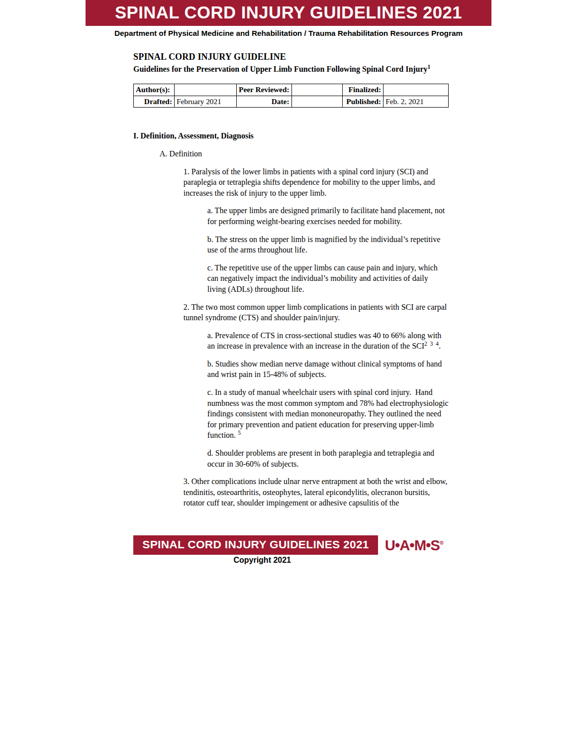SPINAL CORD INJURY GUIDELINES 2021
Department of Physical Medicine and Rehabilitation / Trauma Rehabilitation Resources Program
SPINAL CORD INJURY GUIDELINE
Guidelines for the Preservation of Upper Limb Function Following Spinal Cord Injury1
| Author(s): | | Peer Reviewed: | | Finalized: | |
| Drafted: | February 2021 | Date: | | Published: | Feb. 2, 2021 |
I. Definition, Assessment, Diagnosis
A. Definition
1. Paralysis of the lower limbs in patients with a spinal cord injury (SCI) and paraplegia or tetraplegia shifts dependence for mobility to the upper limbs, and increases the risk of injury to the upper limb.
a. The upper limbs are designed primarily to facilitate hand placement, not for performing weight-bearing exercises needed for mobility.
b. The stress on the upper limb is magnified by the individual’s repetitive use of the arms throughout life.
c. The repetitive use of the upper limbs can cause pain and injury, which can negatively impact the individual’s mobility and activities of daily living (ADLs) throughout life.
2. The two most common upper limb complications in patients with SCI are carpal tunnel syndrome (CTS) and shoulder pain/injury.
a. Prevalence of CTS in cross-sectional studies was 40 to 66% along with an increase in prevalence with an increase in the duration of the SCI2 3 4.
b. Studies show median nerve damage without clinical symptoms of hand and wrist pain in 15-48% of subjects.
c. In a study of manual wheelchair users with spinal cord injury. Hand numbness was the most common symptom and 78% had electrophysiologic findings consistent with median mononeuropathy. They outlined the need for primary prevention and patient education for preserving upper-limb function. 5
d. Shoulder problems are present in both paraplegia and tetraplegia and occur in 30-60% of subjects.
3. Other complications include ulnar nerve entrapment at both the wrist and elbow, tendinitis, osteoarthritis, osteophytes, lateral epicondylitis, olecranon bursitis, rotator cuff tear, shoulder impingement or adhesive capsulitis of the
SPINAL CORD INJURY GUIDELINES 2021
U•A•M•S®
Copyright 2021